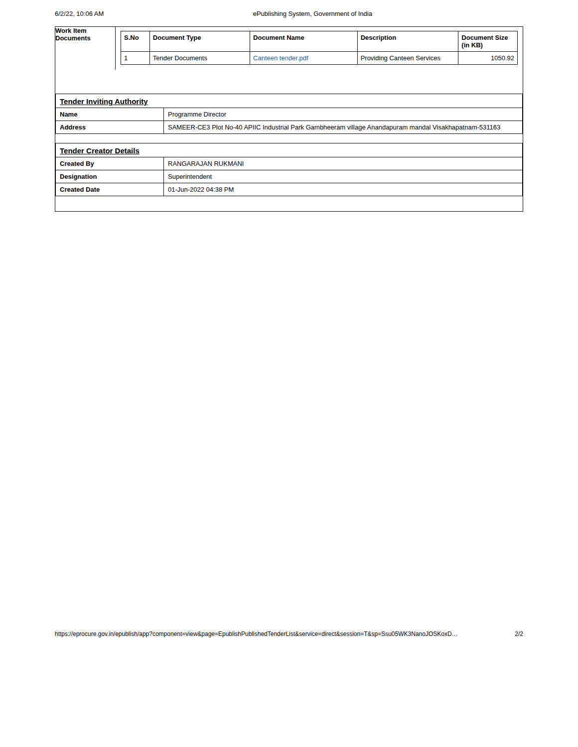6/2/22, 10:06 AM
ePublishing System, Government of India
| Work Item Documents | / S.No / Document Type / Document Name / Description / Document Size (in KB) / / --- / --- / --- / --- / --- / / 1 / Tender Documents / Canteen tender.pdf / Providing Canteen Services / 1050.92 / |
Tender Inviting Authority
| Name | Programme Director |
| Address | SAMEER-CE3 Plot No-40 APIIC Industrial Park Gambheeram village Anandapuram mandal Visakhapatnam-531163 |
Tender Creator Details
| Created By | RANGARAJAN RUKMANI |
| Designation | Superintendent |
| Created Date | 01-Jun-2022 04:38 PM |
https://eprocure.gov.in/epublish/app?component=view&page=EpublishPublishedTenderList&service=direct&session=T&sp=Ssu05WK3NanoJOSKoxD…
2/2